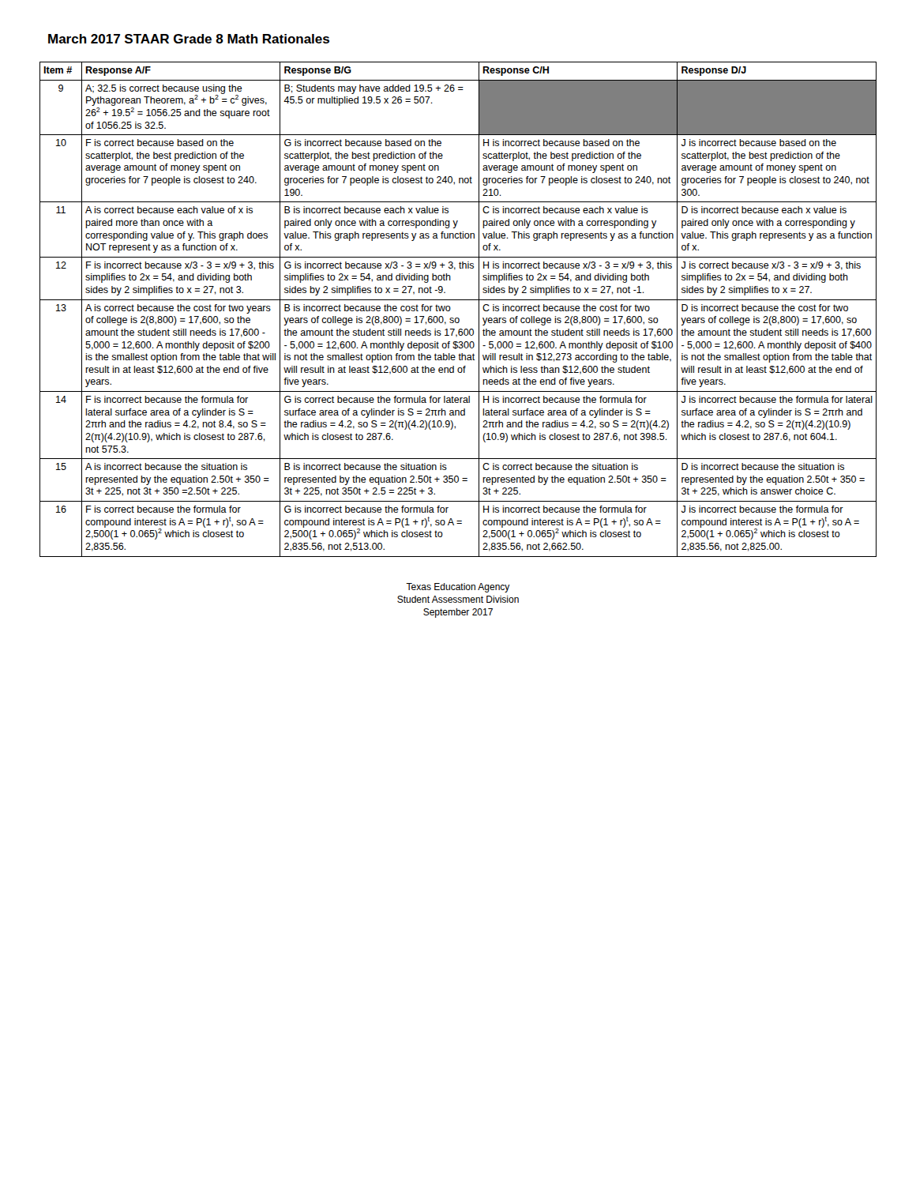March 2017 STAAR Grade 8 Math Rationales
| Item # | Response A/F | Response B/G | Response C/H | Response D/J |
| --- | --- | --- | --- | --- |
| 9 | A; 32.5 is correct because using the Pythagorean Theorem, a 2 + b 2 = c 2 gives, 26 2 + 19.5 2 = 1056.25 and the square root of 1056.25 is 32.5. | B; Students may have added 19.5 + 26 = 45.5 or multiplied 19.5 x 26 = 507. | | |
| 10 | F is correct because based on the scatterplot, the best prediction of the average amount of money spent on groceries for 7 people is closest to 240. | G is incorrect because based on the scatterplot, the best prediction of the average amount of money spent on groceries for 7 people is closest to 240, not 190. | H is incorrect because based on the scatterplot, the best prediction of the average amount of money spent on groceries for 7 people is closest to 240, not 210. | J is incorrect because based on the scatterplot, the best prediction of the average amount of money spent on groceries for 7 people is closest to 240, not 300. |
| 11 | A is correct because each value of x is paired more than once with a corresponding value of y. This graph does NOT represent y as a function of x. | B is incorrect because each x value is paired only once with a corresponding y value. This graph represents y as a function of x. | C is incorrect because each x value is paired only once with a corresponding y value. This graph represents y as a function of x. | D is incorrect because each x value is paired only once with a corresponding y value. This graph represents y as a function of x. |
| 12 | F is incorrect because x/3 - 3 = x/9 + 3, this simplifies to 2x = 54, and dividing both sides by 2 simplifies to x = 27, not 3. | G is incorrect because x/3 - 3 = x/9 + 3, this simplifies to 2x = 54, and dividing both sides by 2 simplifies to x = 27, not -9. | H is incorrect because x/3 - 3 = x/9 + 3, this simplifies to 2x = 54, and dividing both sides by 2 simplifies to x = 27, not -1. | J is correct because x/3 - 3 = x/9 + 3, this simplifies to 2x = 54, and dividing both sides by 2 simplifies to x = 27. |
| 13 | A is correct because the cost for two years of college is 2(8,800) = 17,600, so the amount the student still needs is 17,600 - 5,000 = 12,600. A monthly deposit of $200 is the smallest option from the table that will result in at least $12,600 at the end of five years. | B is incorrect because the cost for two years of college is 2(8,800) = 17,600, so the amount the student still needs is 17,600 - 5,000 = 12,600. A monthly deposit of $300 is not the smallest option from the table that will result in at least $12,600 at the end of five years. | C is incorrect because the cost for two years of college is 2(8,800) = 17,600, so the amount the student still needs is 17,600 - 5,000 = 12,600. A monthly deposit of $100 will result in $12,273 according to the table, which is less than $12,600 the student needs at the end of five years. | D is incorrect because the cost for two years of college is 2(8,800) = 17,600, so the amount the student still needs is 17,600 - 5,000 = 12,600. A monthly deposit of $400 is not the smallest option from the table that will result in at least $12,600 at the end of five years. |
| 14 | F is incorrect because the formula for lateral surface area of a cylinder is S = 2πrh and the radius = 4.2, not 8.4, so S = 2(π)(4.2)(10.9), which is closest to 287.6, not 575.3. | G is correct because the formula for lateral surface area of a cylinder is S = 2πrh and the radius = 4.2, so S = 2(π)(4.2)(10.9), which is closest to 287.6. | H is incorrect because the formula for lateral surface area of a cylinder is S = 2πrh and the radius = 4.2, so S = 2(π)(4.2)(10.9) which is closest to 287.6, not 398.5. | J is incorrect because the formula for lateral surface area of a cylinder is S = 2πrh and the radius = 4.2, so S = 2(π)(4.2)(10.9) which is closest to 287.6, not 604.1. |
| 15 | A is incorrect because the situation is represented by the equation 2.50t + 350 = 3t + 225, not 3t + 350 =2.50t + 225. | B is incorrect because the situation is represented by the equation 2.50t + 350 = 3t + 225, not 350t + 2.5 = 225t + 3. | C is correct because the situation is represented by the equation 2.50t + 350 = 3t + 225. | D is incorrect because the situation is represented by the equation 2.50t + 350 = 3t + 225, which is answer choice C. |
| 16 | F is correct because the formula for compound interest is A = P(1 + r) t , so A = 2,500(1 + 0.065) 2 which is closest to 2,835.56. | G is incorrect because the formula for compound interest is A = P(1 + r) t , so A = 2,500(1 + 0.065) 2 which is closest to 2,835.56, not 2,513.00. | H is incorrect because the formula for compound interest is A = P(1 + r) t , so A = 2,500(1 + 0.065) 2 which is closest to 2,835.56, not 2,662.50. | J is incorrect because the formula for compound interest is A = P(1 + r) t , so A = 2,500(1 + 0.065) 2 which is closest to 2,835.56, not 2,825.00. |
Texas Education Agency
Student Assessment Division
September 2017